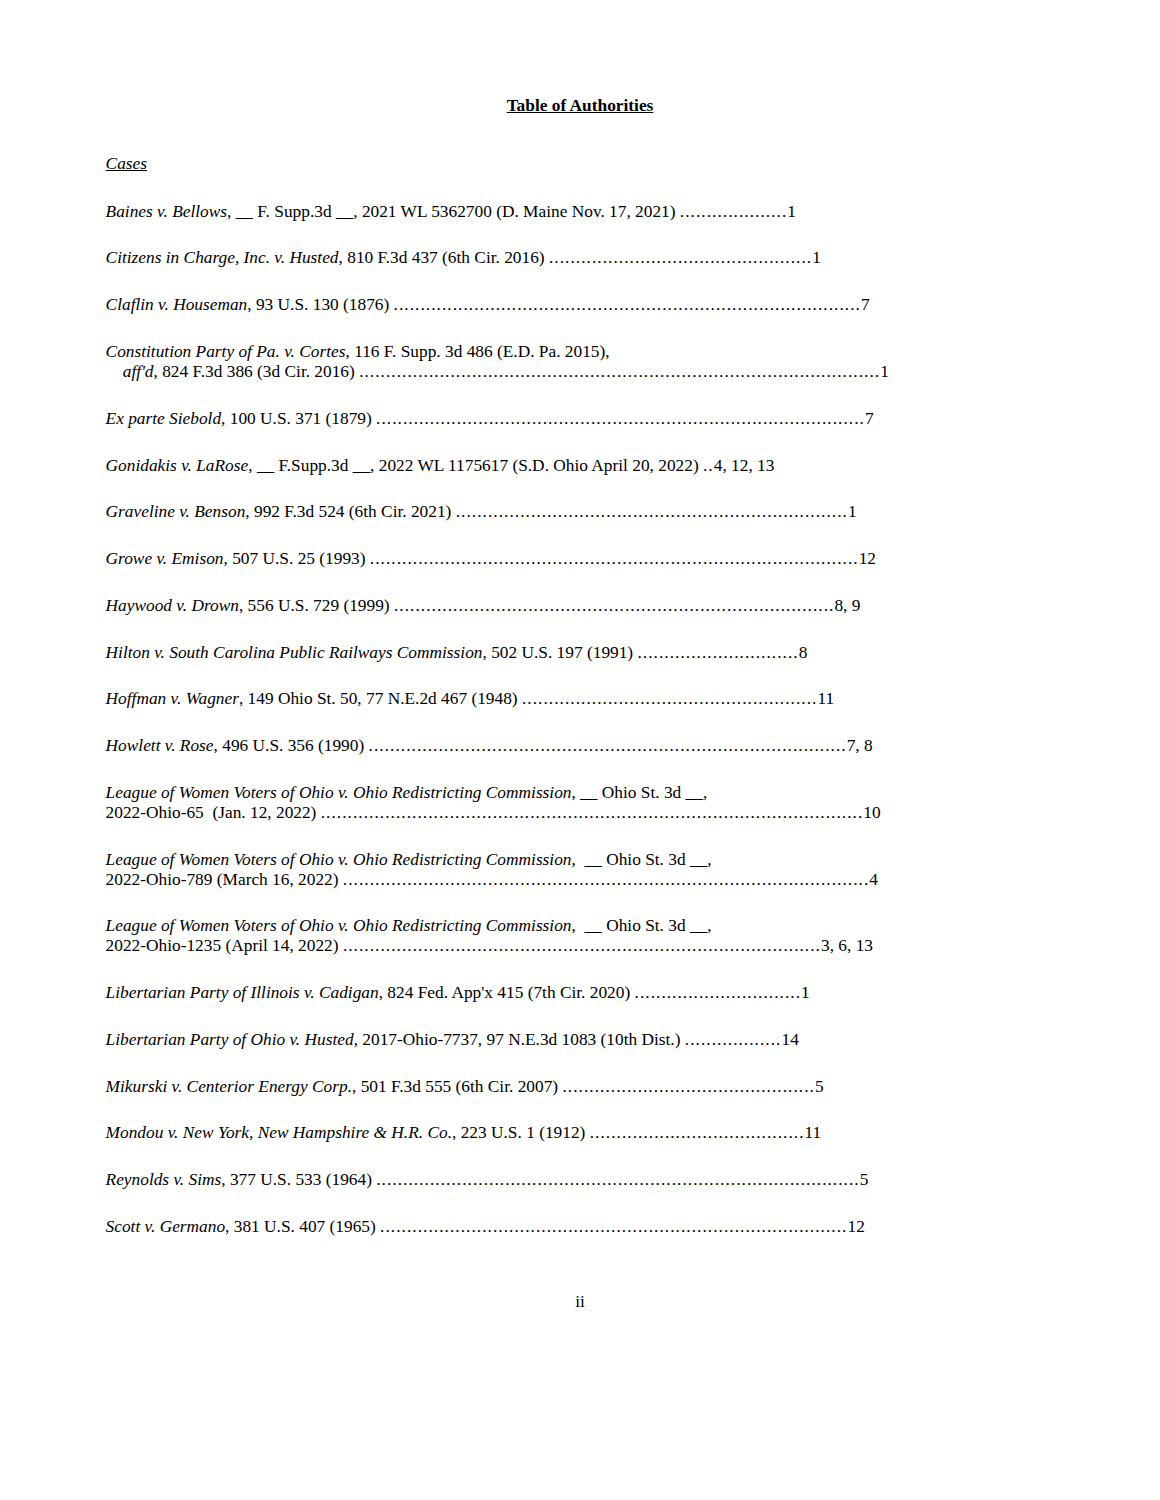Table of Authorities
Cases
Baines v. Bellows, __ F. Supp.3d __, 2021 WL 5362700 (D. Maine Nov. 17, 2021) .................... 1
Citizens in Charge, Inc. v. Husted, 810 F.3d 437 (6th Cir. 2016) ................................................. 1
Claflin v. Houseman, 93 U.S. 130 (1876) ....................................................................................... 7
Constitution Party of Pa. v. Cortes, 116 F. Supp. 3d 486 (E.D. Pa. 2015),
aff'd, 824 F.3d 386 (3d Cir. 2016) ................................................................................................. 1
Ex parte Siebold, 100 U.S. 371 (1879) ........................................................................................... 7
Gonidakis v. LaRose, __ F.Supp.3d __, 2022 WL 1175617 (S.D. Ohio April 20, 2022) .. 4, 12, 13
Graveline v. Benson, 992 F.3d 524 (6th Cir. 2021) ......................................................................... 1
Growe v. Emison, 507 U.S. 25 (1993) ........................................................................................... 12
Haywood v. Drown, 556 U.S. 729 (1999) .................................................................................. 8, 9
Hilton v. South Carolina Public Railways Commission, 502 U.S. 197 (1991) .............................. 8
Hoffman v. Wagner, 149 Ohio St. 50, 77 N.E.2d 467 (1948) ....................................................... 11
Howlett v. Rose, 496 U.S. 356 (1990) ......................................................................................... 7, 8
League of Women Voters of Ohio v. Ohio Redistricting Commission, __ Ohio St. 3d __,
2022-Ohio-65 (Jan. 12, 2022) ..................................................................................................... 10
League of Women Voters of Ohio v. Ohio Redistricting Commission, __ Ohio St. 3d __,
2022-Ohio-789 (March 16, 2022) .................................................................................................. 4
League of Women Voters of Ohio v. Ohio Redistricting Commission, __ Ohio St. 3d __,
2022-Ohio-1235 (April 14, 2022) ......................................................................................... 3, 6, 13
Libertarian Party of Illinois v. Cadigan, 824 Fed. App'x 415 (7th Cir. 2020) ............................... 1
Libertarian Party of Ohio v. Husted, 2017-Ohio-7737, 97 N.E.3d 1083 (10th Dist.) .................. 14
Mikurski v. Centerior Energy Corp., 501 F.3d 555 (6th Cir. 2007) ............................................... 5
Mondou v. New York, New Hampshire & H.R. Co., 223 U.S. 1 (1912) ........................................ 11
Reynolds v. Sims, 377 U.S. 533 (1964) .......................................................................................... 5
Scott v. Germano, 381 U.S. 407 (1965) ....................................................................................... 12
ii